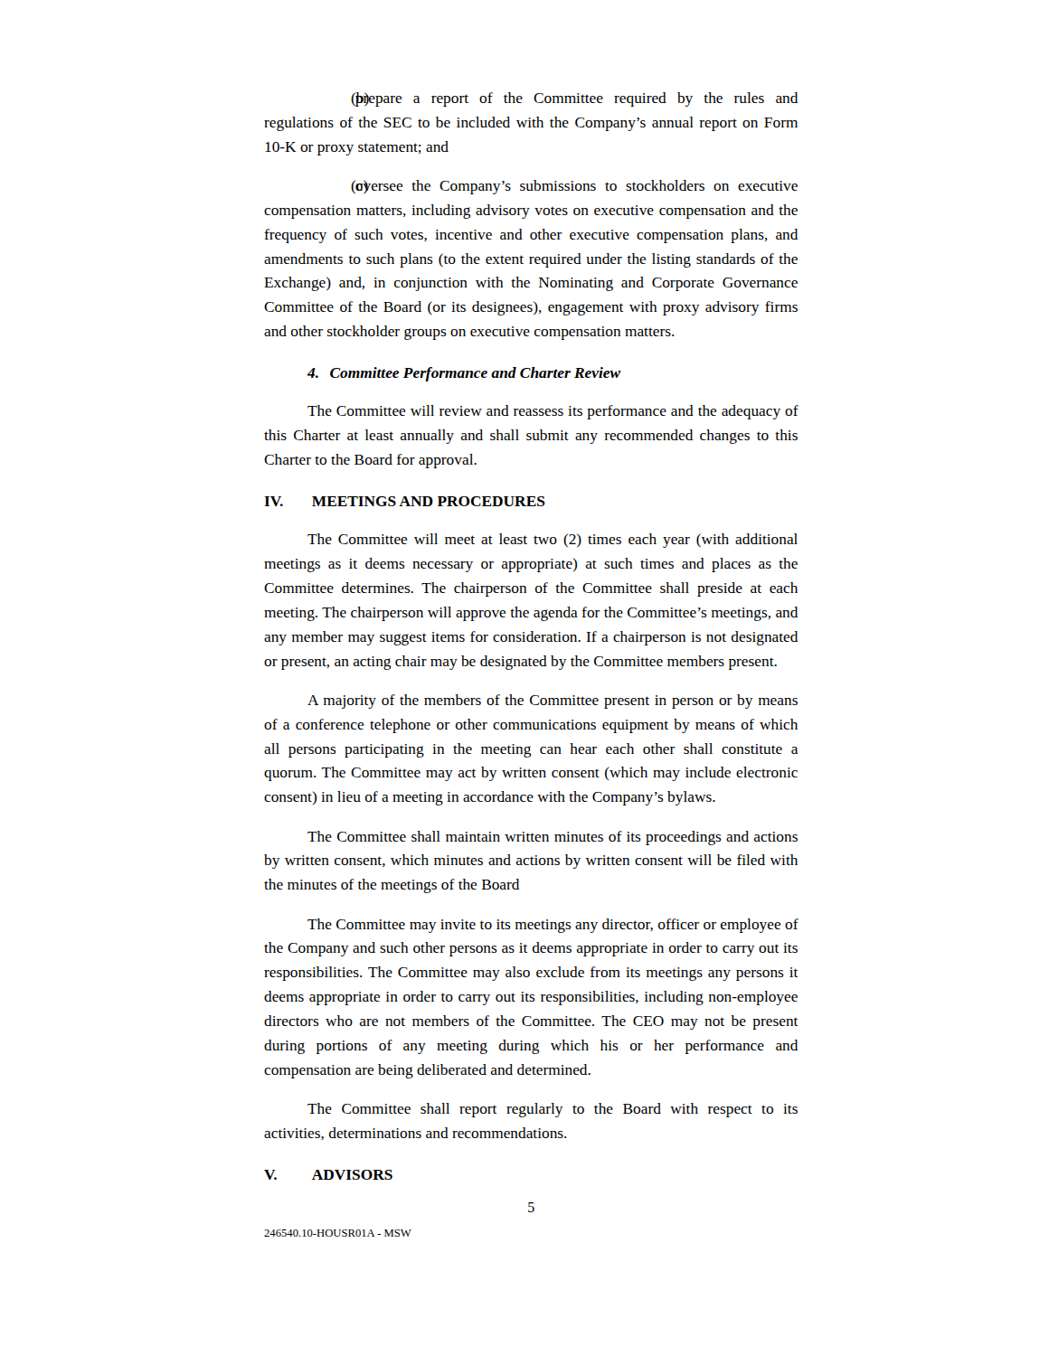(b) prepare a report of the Committee required by the rules and regulations of the SEC to be included with the Company’s annual report on Form 10-K or proxy statement; and
(c) oversee the Company’s submissions to stockholders on executive compensation matters, including advisory votes on executive compensation and the frequency of such votes, incentive and other executive compensation plans, and amendments to such plans (to the extent required under the listing standards of the Exchange) and, in conjunction with the Nominating and Corporate Governance Committee of the Board (or its designees), engagement with proxy advisory firms and other stockholder groups on executive compensation matters.
4. Committee Performance and Charter Review
The Committee will review and reassess its performance and the adequacy of this Charter at least annually and shall submit any recommended changes to this Charter to the Board for approval.
IV. Meetings and Procedures
The Committee will meet at least two (2) times each year (with additional meetings as it deems necessary or appropriate) at such times and places as the Committee determines. The chairperson of the Committee shall preside at each meeting. The chairperson will approve the agenda for the Committee’s meetings, and any member may suggest items for consideration. If a chairperson is not designated or present, an acting chair may be designated by the Committee members present.
A majority of the members of the Committee present in person or by means of a conference telephone or other communications equipment by means of which all persons participating in the meeting can hear each other shall constitute a quorum. The Committee may act by written consent (which may include electronic consent) in lieu of a meeting in accordance with the Company’s bylaws.
The Committee shall maintain written minutes of its proceedings and actions by written consent, which minutes and actions by written consent will be filed with the minutes of the meetings of the Board
The Committee may invite to its meetings any director, officer or employee of the Company and such other persons as it deems appropriate in order to carry out its responsibilities. The Committee may also exclude from its meetings any persons it deems appropriate in order to carry out its responsibilities, including non-employee directors who are not members of the Committee. The CEO may not be present during portions of any meeting during which his or her performance and compensation are being deliberated and determined.
The Committee shall report regularly to the Board with respect to its activities, determinations and recommendations.
V. Advisors
5
246540.10-HOUSR01A - MSW